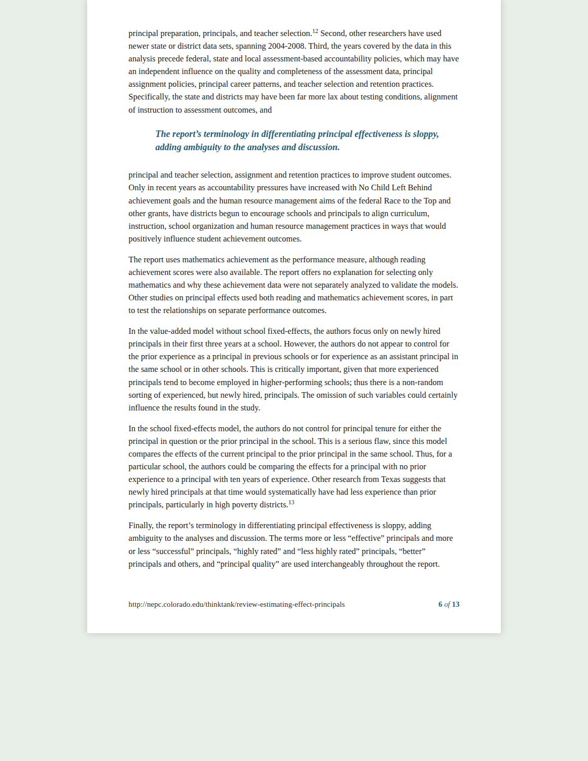principal preparation, principals, and teacher selection.12 Second, other researchers have used newer state or district data sets, spanning 2004-2008. Third, the years covered by the data in this analysis precede federal, state and local assessment-based accountability policies, which may have an independent influence on the quality and completeness of the assessment data, principal assignment policies, principal career patterns, and teacher selection and retention practices. Specifically, the state and districts may have been far more lax about testing conditions, alignment of instruction to assessment outcomes, and
The report’s terminology in differentiating principal effectiveness is sloppy, adding ambiguity to the analyses and discussion.
principal and teacher selection, assignment and retention practices to improve student outcomes. Only in recent years as accountability pressures have increased with No Child Left Behind achievement goals and the human resource management aims of the federal Race to the Top and other grants, have districts begun to encourage schools and principals to align curriculum, instruction, school organization and human resource management practices in ways that would positively influence student achievement outcomes.
The report uses mathematics achievement as the performance measure, although reading achievement scores were also available. The report offers no explanation for selecting only mathematics and why these achievement data were not separately analyzed to validate the models. Other studies on principal effects used both reading and mathematics achievement scores, in part to test the relationships on separate performance outcomes.
In the value-added model without school fixed-effects, the authors focus only on newly hired principals in their first three years at a school. However, the authors do not appear to control for the prior experience as a principal in previous schools or for experience as an assistant principal in the same school or in other schools. This is critically important, given that more experienced principals tend to become employed in higher-performing schools; thus there is a non-random sorting of experienced, but newly hired, principals. The omission of such variables could certainly influence the results found in the study.
In the school fixed-effects model, the authors do not control for principal tenure for either the principal in question or the prior principal in the school. This is a serious flaw, since this model compares the effects of the current principal to the prior principal in the same school. Thus, for a particular school, the authors could be comparing the effects for a principal with no prior experience to a principal with ten years of experience. Other research from Texas suggests that newly hired principals at that time would systematically have had less experience than prior principals, particularly in high poverty districts.13
Finally, the report’s terminology in differentiating principal effectiveness is sloppy, adding ambiguity to the analyses and discussion. The terms more or less “effective” principals and more or less “successful” principals, “highly rated” and “less highly rated” principals, “better” principals and others, and “principal quality” are used interchangeably throughout the report.
http://nepc.colorado.edu/thinktank/review-estimating-effect-principals 6 of 13